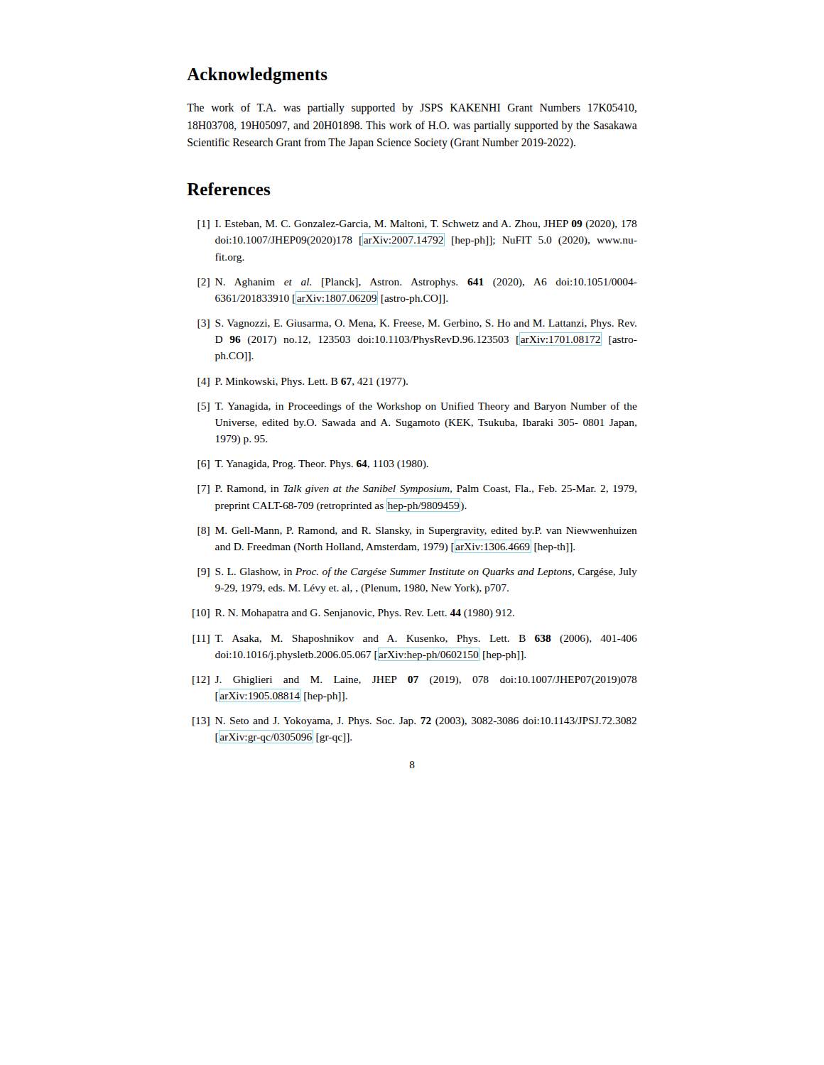Acknowledgments
The work of T.A. was partially supported by JSPS KAKENHI Grant Numbers 17K05410, 18H03708, 19H05097, and 20H01898. This work of H.O. was partially supported by the Sasakawa Scientific Research Grant from The Japan Science Society (Grant Number 2019-2022).
References
[1] I. Esteban, M. C. Gonzalez-Garcia, M. Maltoni, T. Schwetz and A. Zhou, JHEP 09 (2020), 178 doi:10.1007/JHEP09(2020)178 [arXiv:2007.14792 [hep-ph]]; NuFIT 5.0 (2020), www.nu-fit.org.
[2] N. Aghanim et al. [Planck], Astron. Astrophys. 641 (2020), A6 doi:10.1051/0004-6361/201833910 [arXiv:1807.06209 [astro-ph.CO]].
[3] S. Vagnozzi, E. Giusarma, O. Mena, K. Freese, M. Gerbino, S. Ho and M. Lattanzi, Phys. Rev. D 96 (2017) no.12, 123503 doi:10.1103/PhysRevD.96.123503 [arXiv:1701.08172 [astro-ph.CO]].
[4] P. Minkowski, Phys. Lett. B 67, 421 (1977).
[5] T. Yanagida, in Proceedings of the Workshop on Unified Theory and Baryon Number of the Universe, edited by.O. Sawada and A. Sugamoto (KEK, Tsukuba, Ibaraki 305- 0801 Japan, 1979) p. 95.
[6] T. Yanagida, Prog. Theor. Phys. 64, 1103 (1980).
[7] P. Ramond, in Talk given at the Sanibel Symposium, Palm Coast, Fla., Feb. 25-Mar. 2, 1979, preprint CALT-68-709 (retroprinted as hep-ph/9809459).
[8] M. Gell-Mann, P. Ramond, and R. Slansky, in Supergravity, edited by.P. van Niewwenhuizen and D. Freedman (North Holland, Amsterdam, 1979) [arXiv:1306.4669 [hep-th]].
[9] S. L. Glashow, in Proc. of the Cargése Summer Institute on Quarks and Leptons, Cargése, July 9-29, 1979, eds. M. Lévy et. al, , (Plenum, 1980, New York), p707.
[10] R. N. Mohapatra and G. Senjanovic, Phys. Rev. Lett. 44 (1980) 912.
[11] T. Asaka, M. Shaposhnikov and A. Kusenko, Phys. Lett. B 638 (2006), 401-406 doi:10.1016/j.physletb.2006.05.067 [arXiv:hep-ph/0602150 [hep-ph]].
[12] J. Ghiglieri and M. Laine, JHEP 07 (2019), 078 doi:10.1007/JHEP07(2019)078 [arXiv:1905.08814 [hep-ph]].
[13] N. Seto and J. Yokoyama, J. Phys. Soc. Jap. 72 (2003), 3082-3086 doi:10.1143/JPSJ.72.3082 [arXiv:gr-qc/0305096 [gr-qc]].
8